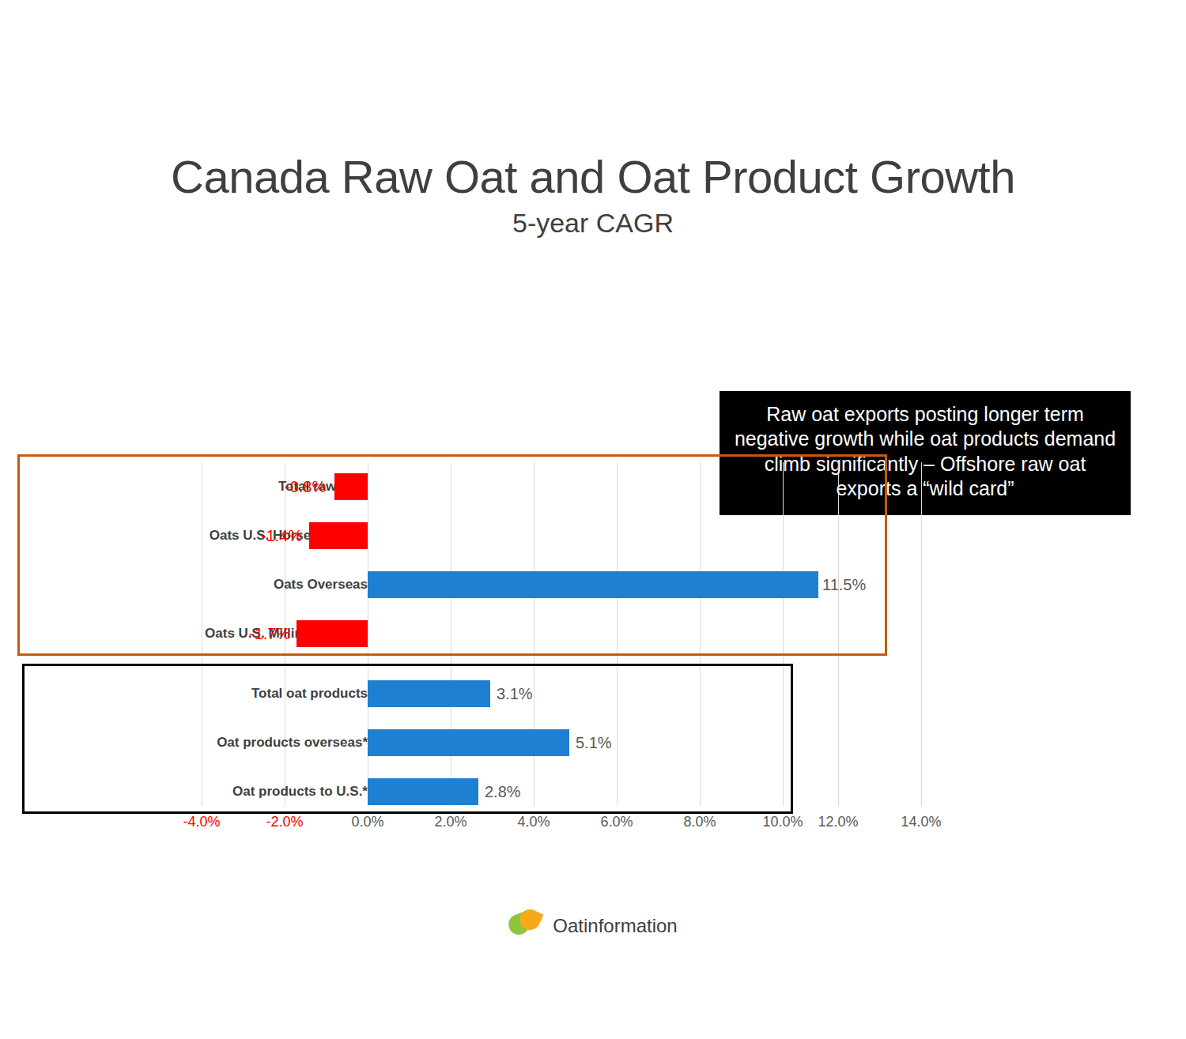Canada Raw Oat and Oat Product Growth
5-year CAGR
Raw oat exports posting longer term negative growth while oat products demand climb significantly – Offshore raw oat exports a “wild card”
Row 1 : Total raw oats -0.8%
Total raw oats
-0.8%
Row 2 : Oats U.S. Horse Demand -1.4%
Oats U.S. Horse Demand
-1.4%
Row 3 : Oats Overseas 11.5%
Oats Overseas
11.5%
Row 4 : Oats U.S. Milling Industry -1.7%
Oats U.S. Milling Industry
-1.7%
Row 5 : Total oat products 3.1%
Total oat products
3.1%
Row 6 : Oat products overseas* 5.1%
Oat products overseas*
5.1%
Row 7 : Oat products to U.S.* 2.8%
Oat products to U.S.*
2.8%
-4.0% -2.0% 0.0% 2.0% 4.0% 6.0% 8.0% 10.0% 12.0% 14.0%
Oatinformation